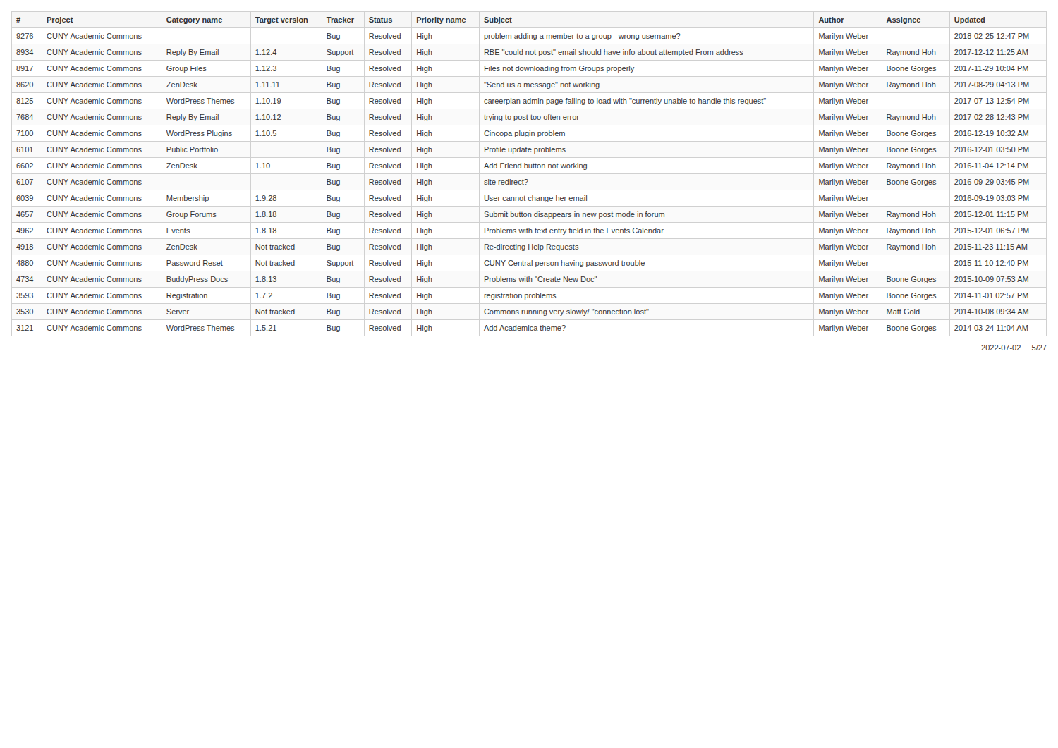Redmine-style issue list
| # | Project | Category name | Target version | Tracker | Status | Priority name | Subject | Author | Assignee | Updated |
| --- | --- | --- | --- | --- | --- | --- | --- | --- | --- | --- |
| 9276 | CUNY Academic Commons | | | Bug | Resolved | High | problem adding a member to a group - wrong username? | Marilyn Weber | | 2018-02-25 12:47 PM |
| 8934 | CUNY Academic Commons | Reply By Email | 1.12.4 | Support | Resolved | High | RBE "could not post" email should have info about attempted From address | Marilyn Weber | Raymond Hoh | 2017-12-12 11:25 AM |
| 8917 | CUNY Academic Commons | Group Files | 1.12.3 | Bug | Resolved | High | Files not downloading from Groups properly | Marilyn Weber | Boone Gorges | 2017-11-29 10:04 PM |
| 8620 | CUNY Academic Commons | ZenDesk | 1.11.11 | Bug | Resolved | High | "Send us a message" not working | Marilyn Weber | Raymond Hoh | 2017-08-29 04:13 PM |
| 8125 | CUNY Academic Commons | WordPress Themes | 1.10.19 | Bug | Resolved | High | careerplan admin page failing to load with "currently unable to handle this request" | Marilyn Weber | | 2017-07-13 12:54 PM |
| 7684 | CUNY Academic Commons | Reply By Email | 1.10.12 | Bug | Resolved | High | trying to post too often error | Marilyn Weber | Raymond Hoh | 2017-02-28 12:43 PM |
| 7100 | CUNY Academic Commons | WordPress Plugins | 1.10.5 | Bug | Resolved | High | Cincopa plugin problem | Marilyn Weber | Boone Gorges | 2016-12-19 10:32 AM |
| 6101 | CUNY Academic Commons | Public Portfolio | | Bug | Resolved | High | Profile update problems | Marilyn Weber | Boone Gorges | 2016-12-01 03:50 PM |
| 6602 | CUNY Academic Commons | ZenDesk | 1.10 | Bug | Resolved | High | Add Friend button not working | Marilyn Weber | Raymond Hoh | 2016-11-04 12:14 PM |
| 6107 | CUNY Academic Commons | | | Bug | Resolved | High | site redirect? | Marilyn Weber | Boone Gorges | 2016-09-29 03:45 PM |
| 6039 | CUNY Academic Commons | Membership | 1.9.28 | Bug | Resolved | High | User cannot change her email | Marilyn Weber | | 2016-09-19 03:03 PM |
| 4657 | CUNY Academic Commons | Group Forums | 1.8.18 | Bug | Resolved | High | Submit button disappears in new post mode in forum | Marilyn Weber | Raymond Hoh | 2015-12-01 11:15 PM |
| 4962 | CUNY Academic Commons | Events | 1.8.18 | Bug | Resolved | High | Problems with text entry field in the Events Calendar | Marilyn Weber | Raymond Hoh | 2015-12-01 06:57 PM |
| 4918 | CUNY Academic Commons | ZenDesk | Not tracked | Bug | Resolved | High | Re-directing Help Requests | Marilyn Weber | Raymond Hoh | 2015-11-23 11:15 AM |
| 4880 | CUNY Academic Commons | Password Reset | Not tracked | Support | Resolved | High | CUNY Central person having password trouble | Marilyn Weber | | 2015-11-10 12:40 PM |
| 4734 | CUNY Academic Commons | BuddyPress Docs | 1.8.13 | Bug | Resolved | High | Problems with "Create New Doc" | Marilyn Weber | Boone Gorges | 2015-10-09 07:53 AM |
| 3593 | CUNY Academic Commons | Registration | 1.7.2 | Bug | Resolved | High | registration problems | Marilyn Weber | Boone Gorges | 2014-11-01 02:57 PM |
| 3530 | CUNY Academic Commons | Server | Not tracked | Bug | Resolved | High | Commons running very slowly/ "connection lost" | Marilyn Weber | Matt Gold | 2014-10-08 09:34 AM |
| 3121 | CUNY Academic Commons | WordPress Themes | 1.5.21 | Bug | Resolved | High | Add Academica theme? | Marilyn Weber | Boone Gorges | 2014-03-24 11:04 AM |
2022-07-02 5/27